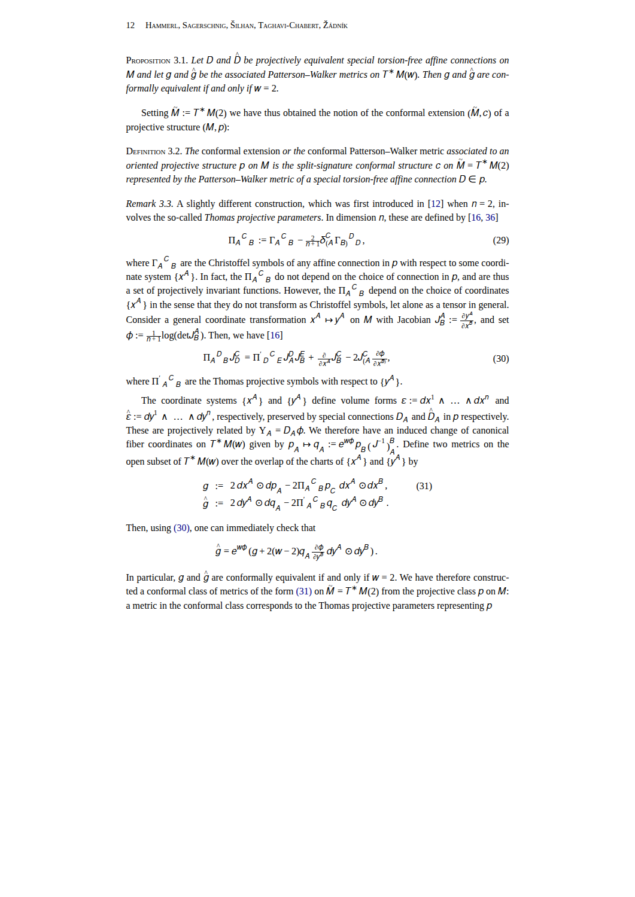12 Hammerl, Sagerschnig, Šilhan, Taghavi-Chabert, Žádník
Proposition 3.1. Let D and D^ be projectively equivalent special torsion-free affine connections on M and let g and g^ be the associated Patterson–Walker metrics on T∗M(w). Then g and g^ are conformally equivalent if and only if w=2.
Setting M~:=T∗M(2) we have thus obtained the notion of the conformal extension (M~,c) of a projective structure (M,p):
Definition 3.2. The conformal extension or the conformal Patterson–Walker metric associated to an oriented projective structure p on M is the split-signature conformal structure c on M~=T∗M(2) represented by the Patterson–Walker metric of a special torsion-free affine connection D∈p.
Remark 3.3. A slightly different construction, which was first introduced in [12] when n=2, involves the so-called Thomas projective parameters. In dimension n, these are defined by [16, 36]
ΠACB := ΓACB − 2n+1 δ(AC ΓB)DD , (29)
where ΓACB are the Christoffel symbols of any affine connection in p with respect to some coordinate system {xA}. In fact, the ΠACB do not depend on the choice of connection in p, and are thus a set of projectively invariant functions. However, the ΠACB depend on the choice of coordinates {xA} in the sense that they do not transform as Christoffel symbols, let alone as a tensor in general. Consider a general coordinate transformation xA↦yA on M with Jacobian JBA:=∂yA∂xB, and set ϕ:=1n+1log(detJBA). Then, we have [16]
ΠADB JDC = Π′DCE JAD JBE + ∂∂xA JBC − 2 J(AC ∂ϕ∂xB) , (30)
where Π′ACB are the Thomas projective symbols with respect to {yA}.
The coordinate systems {xA} and {yA} define volume forms ε:=dx1∧…∧dxn and ε^:=dy1∧…∧dyn, respectively, preserved by special connections DA and D^A in p respectively. These are projectively related by ΥA=DAϕ. We therefore have an induced change of canonical fiber coordinates on T∗M(w) given by pA↦qA:=ewϕpB(J−1)AB. Define two metrics on the open subset of T∗M(w) over the overlap of the charts of {xA} and {yA} by
| g | := | 2 d x A ⊙ d p A − 2 Π A C B p C d x A ⊙ d x B , | (31) |
| g ^ | := | 2 d y A ⊙ d q A − 2 Π ′ A C B q C d y A ⊙ d y B . | |
Then, using (30), one can immediately check that
g^ = ewϕ ( g+2(w−2)qA ∂ϕ∂yB dyA⊙dyB ) .
In particular, g and g^ are conformally equivalent if and only if w=2. We have therefore constructed a conformal class of metrics of the form (31) on M~=T∗M(2) from the projective class p on M: a metric in the conformal class corresponds to the Thomas projective parameters representing p